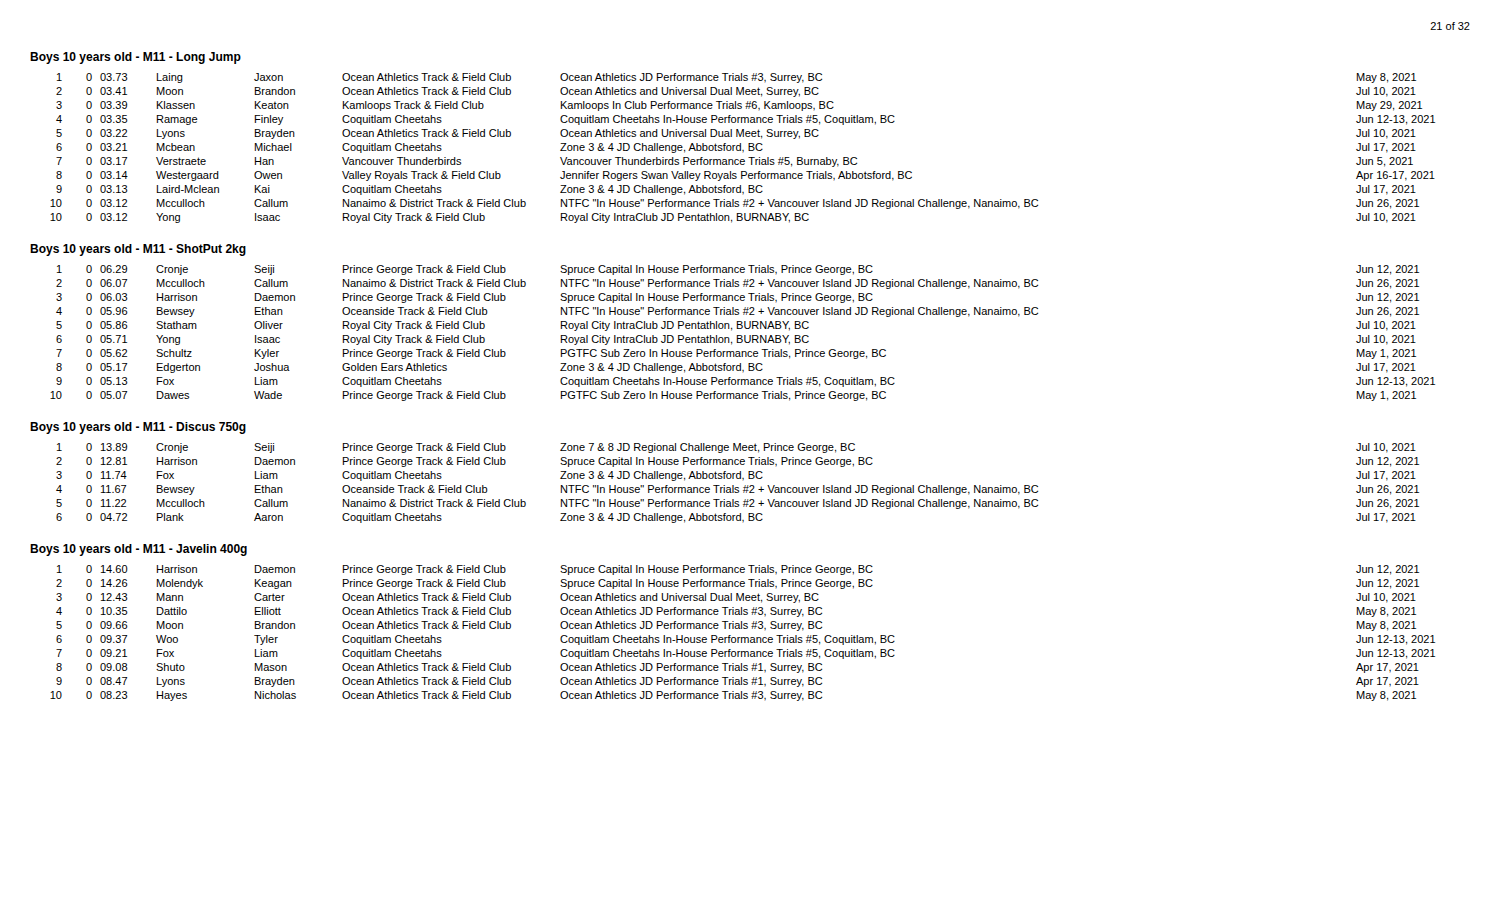21 of 32
Boys 10 years old - M11 - Long Jump
| 1 | 0 | 03.73 | Laing | Jaxon | Ocean Athletics Track & Field Club | Ocean Athletics JD Performance Trials #3, Surrey, BC | May 8, 2021 |
| 2 | 0 | 03.41 | Moon | Brandon | Ocean Athletics Track & Field Club | Ocean Athletics and Universal Dual Meet, Surrey, BC | Jul 10, 2021 |
| 3 | 0 | 03.39 | Klassen | Keaton | Kamloops Track & Field Club | Kamloops In Club Performance Trials #6, Kamloops, BC | May 29, 2021 |
| 4 | 0 | 03.35 | Ramage | Finley | Coquitlam Cheetahs | Coquitlam Cheetahs In-House Performance Trials #5, Coquitlam, BC | Jun 12-13, 2021 |
| 5 | 0 | 03.22 | Lyons | Brayden | Ocean Athletics Track & Field Club | Ocean Athletics and Universal Dual Meet, Surrey, BC | Jul 10, 2021 |
| 6 | 0 | 03.21 | Mcbean | Michael | Coquitlam Cheetahs | Zone 3 & 4 JD Challenge, Abbotsford, BC | Jul 17, 2021 |
| 7 | 0 | 03.17 | Verstraete | Han | Vancouver Thunderbirds | Vancouver Thunderbirds Performance Trials #5, Burnaby, BC | Jun 5, 2021 |
| 8 | 0 | 03.14 | Westergaard | Owen | Valley Royals Track & Field Club | Jennifer Rogers Swan Valley Royals Performance Trials, Abbotsford, BC | Apr 16-17, 2021 |
| 9 | 0 | 03.13 | Laird-Mclean | Kai | Coquitlam Cheetahs | Zone 3 & 4 JD Challenge, Abbotsford, BC | Jul 17, 2021 |
| 10 | 0 | 03.12 | Mcculloch | Callum | Nanaimo & District Track & Field Club | NTFC "In House" Performance Trials #2 + Vancouver Island JD Regional Challenge, Nanaimo, BC | Jun 26, 2021 |
| 10 | 0 | 03.12 | Yong | Isaac | Royal City Track & Field Club | Royal City IntraClub JD Pentathlon, BURNABY, BC | Jul 10, 2021 |
Boys 10 years old - M11 - ShotPut 2kg
| 1 | 0 | 06.29 | Cronje | Seiji | Prince George Track & Field Club | Spruce Capital In House Performance Trials, Prince George, BC | Jun 12, 2021 |
| 2 | 0 | 06.07 | Mcculloch | Callum | Nanaimo & District Track & Field Club | NTFC "In House" Performance Trials #2 + Vancouver Island JD Regional Challenge, Nanaimo, BC | Jun 26, 2021 |
| 3 | 0 | 06.03 | Harrison | Daemon | Prince George Track & Field Club | Spruce Capital In House Performance Trials, Prince George, BC | Jun 12, 2021 |
| 4 | 0 | 05.96 | Bewsey | Ethan | Oceanside Track & Field Club | NTFC "In House" Performance Trials #2 + Vancouver Island JD Regional Challenge, Nanaimo, BC | Jun 26, 2021 |
| 5 | 0 | 05.86 | Statham | Oliver | Royal City Track & Field Club | Royal City IntraClub JD Pentathlon, BURNABY, BC | Jul 10, 2021 |
| 6 | 0 | 05.71 | Yong | Isaac | Royal City Track & Field Club | Royal City IntraClub JD Pentathlon, BURNABY, BC | Jul 10, 2021 |
| 7 | 0 | 05.62 | Schultz | Kyler | Prince George Track & Field Club | PGTFC Sub Zero In House Performance Trials, Prince George, BC | May 1, 2021 |
| 8 | 0 | 05.17 | Edgerton | Joshua | Golden Ears Athletics | Zone 3 & 4 JD Challenge, Abbotsford, BC | Jul 17, 2021 |
| 9 | 0 | 05.13 | Fox | Liam | Coquitlam Cheetahs | Coquitlam Cheetahs In-House Performance Trials #5, Coquitlam, BC | Jun 12-13, 2021 |
| 10 | 0 | 05.07 | Dawes | Wade | Prince George Track & Field Club | PGTFC Sub Zero In House Performance Trials, Prince George, BC | May 1, 2021 |
Boys 10 years old - M11 - Discus 750g
| 1 | 0 | 13.89 | Cronje | Seiji | Prince George Track & Field Club | Zone 7 & 8 JD Regional Challenge Meet, Prince George, BC | Jul 10, 2021 |
| 2 | 0 | 12.81 | Harrison | Daemon | Prince George Track & Field Club | Spruce Capital In House Performance Trials, Prince George, BC | Jun 12, 2021 |
| 3 | 0 | 11.74 | Fox | Liam | Coquitlam Cheetahs | Zone 3 & 4 JD Challenge, Abbotsford, BC | Jul 17, 2021 |
| 4 | 0 | 11.67 | Bewsey | Ethan | Oceanside Track & Field Club | NTFC "In House" Performance Trials #2 + Vancouver Island JD Regional Challenge, Nanaimo, BC | Jun 26, 2021 |
| 5 | 0 | 11.22 | Mcculloch | Callum | Nanaimo & District Track & Field Club | NTFC "In House" Performance Trials #2 + Vancouver Island JD Regional Challenge, Nanaimo, BC | Jun 26, 2021 |
| 6 | 0 | 04.72 | Plank | Aaron | Coquitlam Cheetahs | Zone 3 & 4 JD Challenge, Abbotsford, BC | Jul 17, 2021 |
Boys 10 years old - M11 - Javelin 400g
| 1 | 0 | 14.60 | Harrison | Daemon | Prince George Track & Field Club | Spruce Capital In House Performance Trials, Prince George, BC | Jun 12, 2021 |
| 2 | 0 | 14.26 | Molendyk | Keagan | Prince George Track & Field Club | Spruce Capital In House Performance Trials, Prince George, BC | Jun 12, 2021 |
| 3 | 0 | 12.43 | Mann | Carter | Ocean Athletics Track & Field Club | Ocean Athletics and Universal Dual Meet, Surrey, BC | Jul 10, 2021 |
| 4 | 0 | 10.35 | Dattilo | Elliott | Ocean Athletics Track & Field Club | Ocean Athletics JD Performance Trials #3, Surrey, BC | May 8, 2021 |
| 5 | 0 | 09.66 | Moon | Brandon | Ocean Athletics Track & Field Club | Ocean Athletics JD Performance Trials #3, Surrey, BC | May 8, 2021 |
| 6 | 0 | 09.37 | Woo | Tyler | Coquitlam Cheetahs | Coquitlam Cheetahs In-House Performance Trials #5, Coquitlam, BC | Jun 12-13, 2021 |
| 7 | 0 | 09.21 | Fox | Liam | Coquitlam Cheetahs | Coquitlam Cheetahs In-House Performance Trials #5, Coquitlam, BC | Jun 12-13, 2021 |
| 8 | 0 | 09.08 | Shuto | Mason | Ocean Athletics Track & Field Club | Ocean Athletics JD Performance Trials #1, Surrey, BC | Apr 17, 2021 |
| 9 | 0 | 08.47 | Lyons | Brayden | Ocean Athletics Track & Field Club | Ocean Athletics JD Performance Trials #1, Surrey, BC | Apr 17, 2021 |
| 10 | 0 | 08.23 | Hayes | Nicholas | Ocean Athletics Track & Field Club | Ocean Athletics JD Performance Trials #3, Surrey, BC | May 8, 2021 |